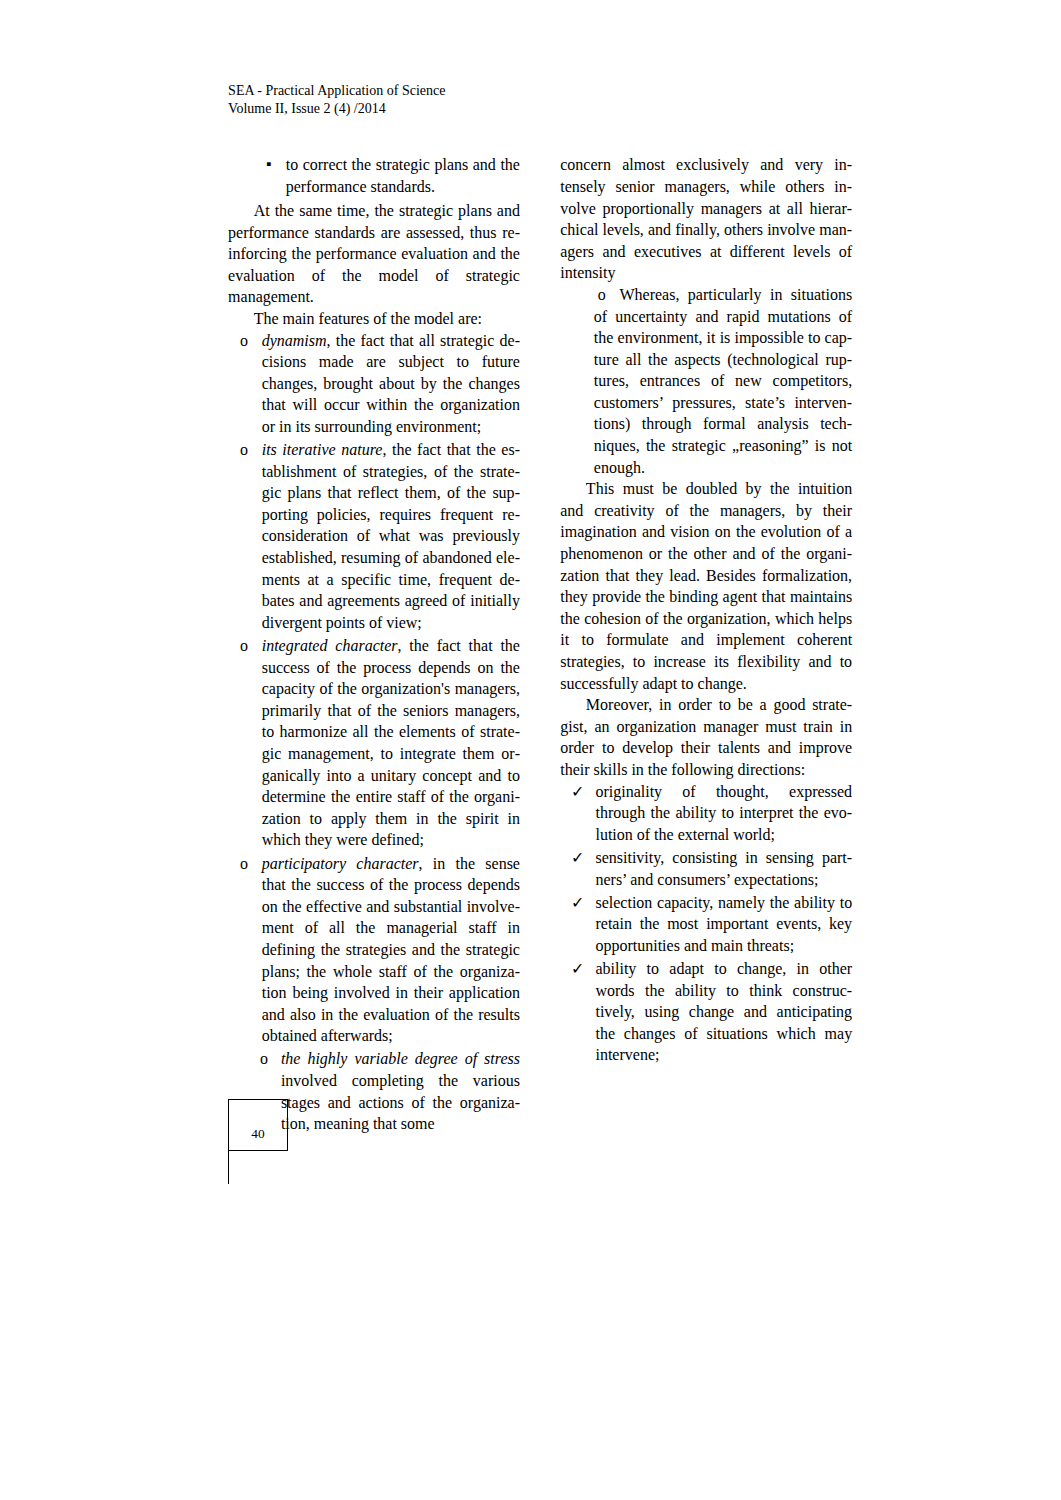SEA - Practical Application of Science
Volume II, Issue 2 (4) /2014
to correct the strategic plans and the performance standards.
At the same time, the strategic plans and performance standards are assessed, thus reinforcing the performance evaluation and the evaluation of the model of strategic management.
The main features of the model are:
dynamism, the fact that all strategic decisions made are subject to future changes, brought about by the changes that will occur within the organization or in its surrounding environment;
its iterative nature, the fact that the establishment of strategies, of the strategic plans that reflect them, of the supporting policies, requires frequent reconsideration of what was previously established, resuming of abandoned elements at a specific time, frequent debates and agreements agreed of initially divergent points of view;
integrated character, the fact that the success of the process depends on the capacity of the organization's managers, primarily that of the seniors managers, to harmonize all the elements of strategic management, to integrate them organically into a unitary concept and to determine the entire staff of the organization to apply them in the spirit in which they were defined;
participatory character, in the sense that the success of the process depends on the effective and substantial involvement of all the managerial staff in defining the strategies and the strategic plans; the whole staff of the organization being involved in their application and also in the evaluation of the results obtained afterwards;
the highly variable degree of stress involved completing the various stages and actions of the organization, meaning that some
concern almost exclusively and very intensely senior managers, while others involve proportionally managers at all hierarchical levels, and finally, others involve managers and executives at different levels of intensity
Whereas, particularly in situations of uncertainty and rapid mutations of the environment, it is impossible to capture all the aspects (technological ruptures, entrances of new competitors, customers’ pressures, state’s interventions) through formal analysis techniques, the strategic „reasoning” is not enough.
This must be doubled by the intuition and creativity of the managers, by their imagination and vision on the evolution of a phenomenon or the other and of the organization that they lead. Besides formalization, they provide the binding agent that maintains the cohesion of the organization, which helps it to formulate and implement coherent strategies, to increase its flexibility and to successfully adapt to change.
Moreover, in order to be a good strategist, an organization manager must train in order to develop their talents and improve their skills in the following directions:
originality of thought, expressed through the ability to interpret the evolution of the external world;
sensitivity, consisting in sensing partners’ and consumers’ expectations;
selection capacity, namely the ability to retain the most important events, key opportunities and main threats;
ability to adapt to change, in other words the ability to think constructively, using change and anticipating the changes of situations which may intervene;
40